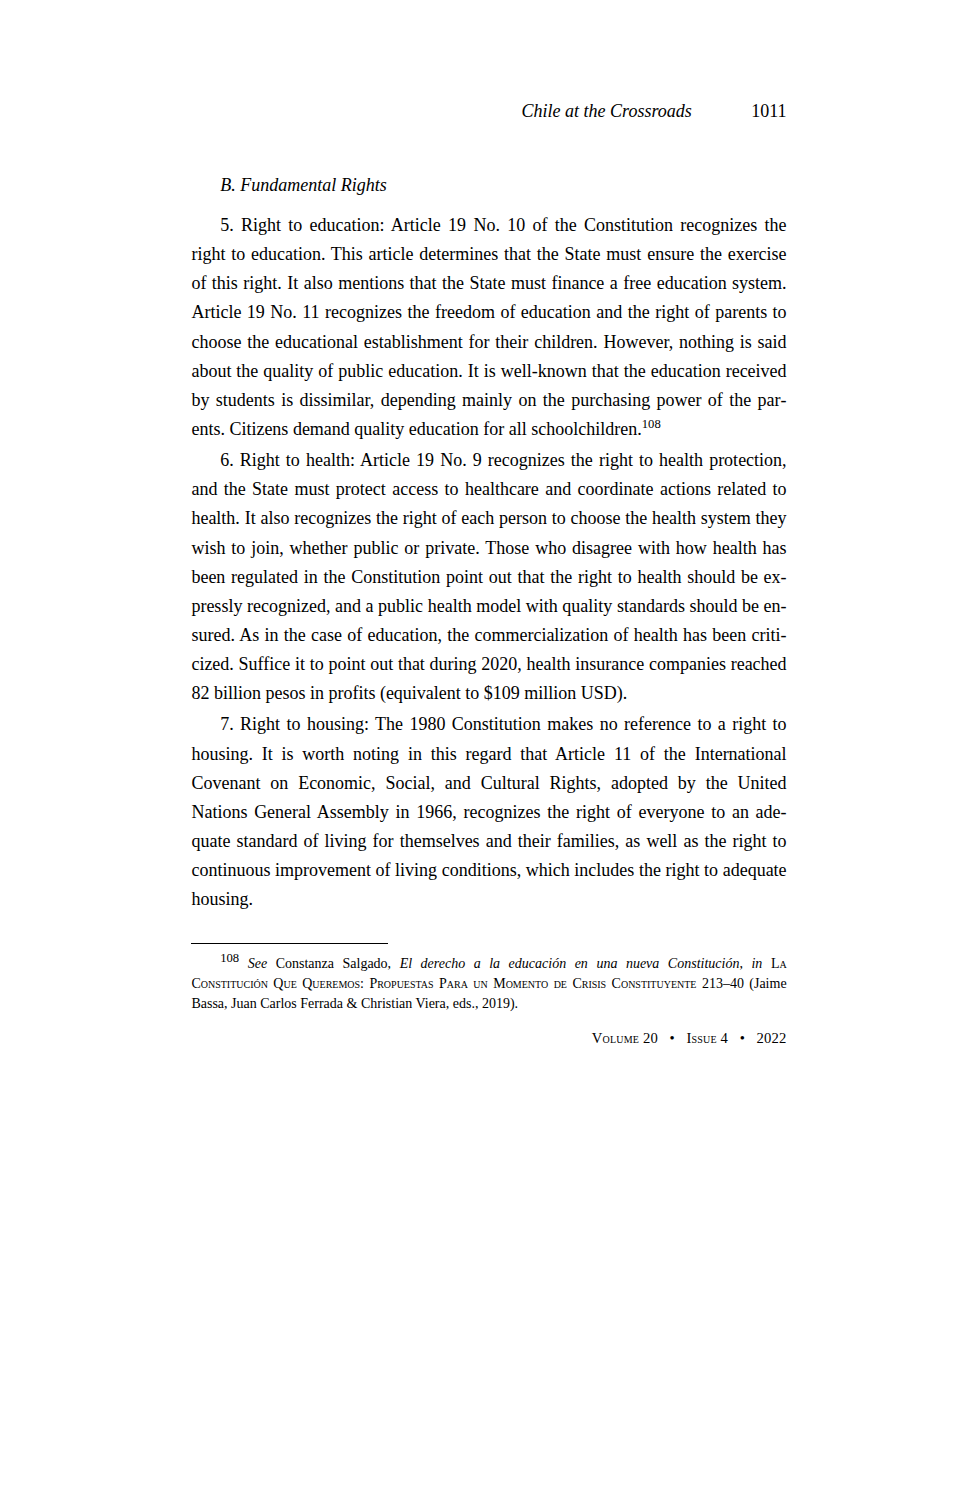Chile at the Crossroads 1011
B. Fundamental Rights
5. Right to education: Article 19 No. 10 of the Constitution recognizes the right to education. This article determines that the State must ensure the exercise of this right. It also mentions that the State must finance a free education system. Article 19 No. 11 recognizes the freedom of education and the right of parents to choose the educational establishment for their children. However, nothing is said about the quality of public education. It is well-known that the education received by students is dissimilar, depending mainly on the purchasing power of the parents. Citizens demand quality education for all schoolchildren.108
6. Right to health: Article 19 No. 9 recognizes the right to health protection, and the State must protect access to healthcare and coordinate actions related to health. It also recognizes the right of each person to choose the health system they wish to join, whether public or private. Those who disagree with how health has been regulated in the Constitution point out that the right to health should be expressly recognized, and a public health model with quality standards should be ensured. As in the case of education, the commercialization of health has been criticized. Suffice it to point out that during 2020, health insurance companies reached 82 billion pesos in profits (equivalent to $109 million USD).
7. Right to housing: The 1980 Constitution makes no reference to a right to housing. It is worth noting in this regard that Article 11 of the International Covenant on Economic, Social, and Cultural Rights, adopted by the United Nations General Assembly in 1966, recognizes the right of everyone to an adequate standard of living for themselves and their families, as well as the right to continuous improvement of living conditions, which includes the right to adequate housing.
108 See Constanza Salgado, El derecho a la educación en una nueva Constitución, in La Constitución Que Queremos: Propuestas Para un Momento de Crisis Constituyente 213–40 (Jaime Bassa, Juan Carlos Ferrada & Christian Viera, eds., 2019).
Volume 20•Issue 4•2022